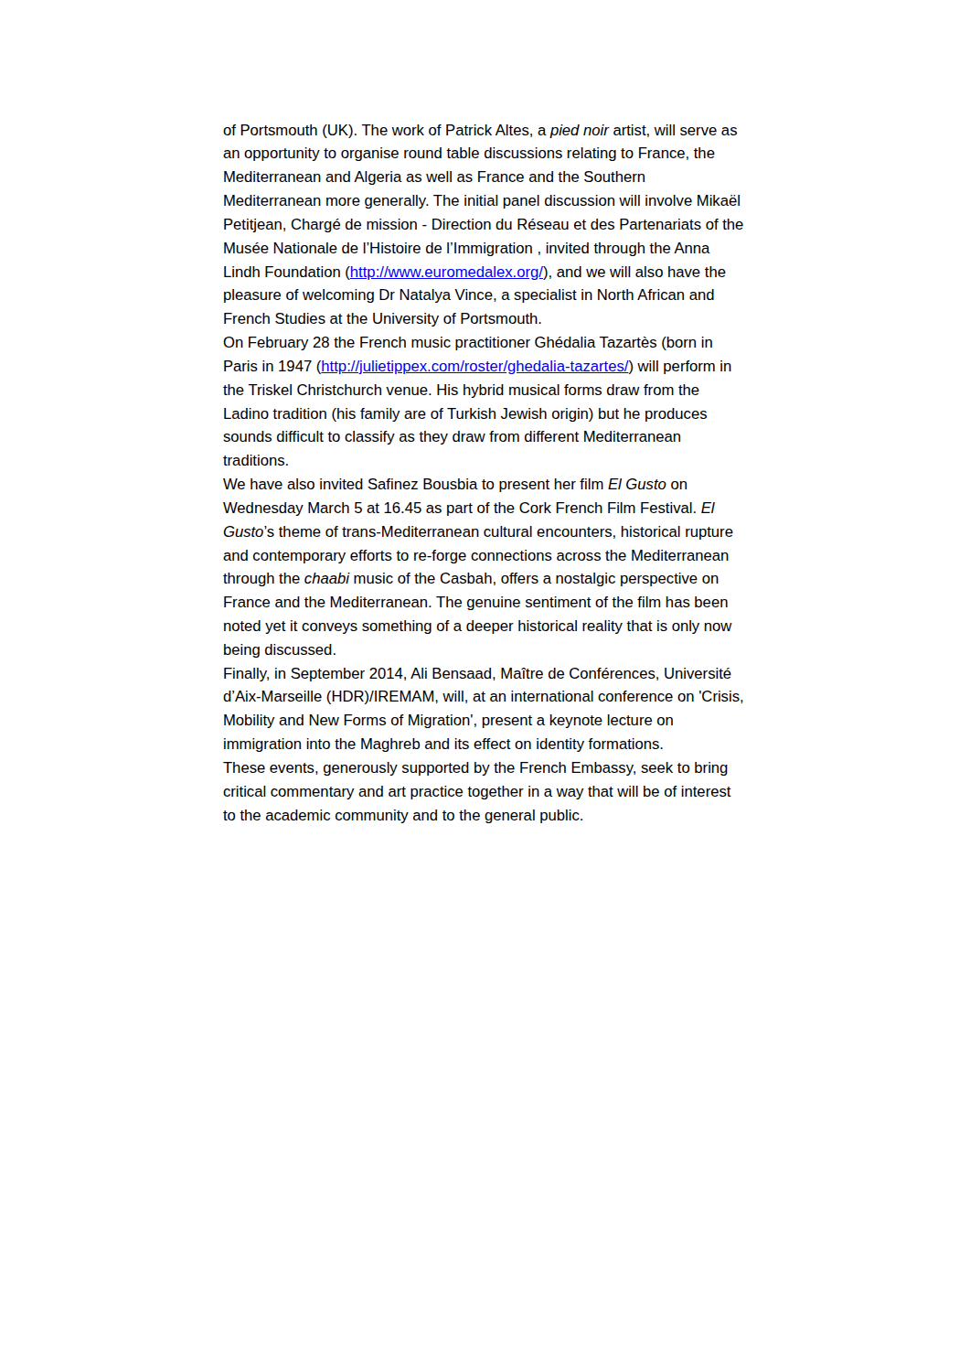of Portsmouth (UK). The work of Patrick Altes, a pied noir artist, will serve as an opportunity to organise round table discussions relating to France, the Mediterranean and Algeria as well as France and the Southern Mediterranean more generally. The initial panel discussion will involve Mikaël Petitjean, Chargé de mission - Direction du Réseau et des Partenariats of the Musée Nationale de l’Histoire de l’Immigration , invited through the Anna Lindh Foundation (http://www.euromedalex.org/), and we will also have the pleasure of welcoming Dr Natalya Vince, a specialist in North African and French Studies at the University of Portsmouth.
On February 28 the French music practitioner Ghédalia Tazartès (born in Paris in 1947 (http://julietippex.com/roster/ghedalia-tazartes/) will perform in the Triskel Christchurch venue. His hybrid musical forms draw from the Ladino tradition (his family are of Turkish Jewish origin) but he produces sounds difficult to classify as they draw from different Mediterranean traditions.
We have also invited Safinez Bousbia to present her film El Gusto on Wednesday March 5 at 16.45 as part of the Cork French Film Festival. El Gusto’s theme of trans-Mediterranean cultural encounters, historical rupture and contemporary efforts to re-forge connections across the Mediterranean through the chaabi music of the Casbah, offers a nostalgic perspective on France and the Mediterranean. The genuine sentiment of the film has been noted yet it conveys something of a deeper historical reality that is only now being discussed.
Finally, in September 2014, Ali Bensaad, Maître de Conférences, Université d’Aix-Marseille (HDR)/IREMAM, will, at an international conference on 'Crisis, Mobility and New Forms of Migration', present a keynote lecture on immigration into the Maghreb and its effect on identity formations.
These events, generously supported by the French Embassy, seek to bring critical commentary and art practice together in a way that will be of interest to the academic community and to the general public.